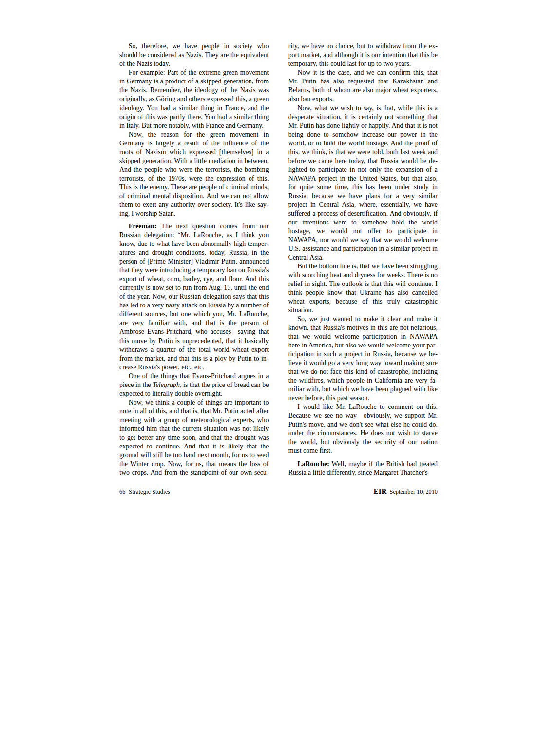So, therefore, we have people in society who should be considered as Nazis. They are the equivalent of the Nazis today.
For example: Part of the extreme green movement in Germany is a product of a skipped generation, from the Nazis. Remember, the ideology of the Nazis was originally, as Göring and others expressed this, a green ideology. You had a similar thing in France, and the origin of this was partly there. You had a similar thing in Italy. But more notably, with France and Germany.
Now, the reason for the green movement in Germany is largely a result of the influence of the roots of Nazism which expressed [themselves] in a skipped generation. With a little mediation in between. And the people who were the terrorists, the bombing terrorists, of the 1970s, were the expression of this. This is the enemy. These are people of criminal minds, of criminal mental disposition. And we can not allow them to exert any authority over society. It's like saying, I worship Satan.
Freeman: The next question comes from our Russian delegation: “Mr. LaRouche, as I think you know, due to what have been abnormally high temperatures and drought conditions, today, Russia, in the person of [Prime Minister] Vladimir Putin, announced that they were introducing a temporary ban on Russia's export of wheat, corn, barley, rye, and flour. And this currently is now set to run from Aug. 15, until the end of the year. Now, our Russian delegation says that this has led to a very nasty attack on Russia by a number of different sources, but one which you, Mr. LaRouche, are very familiar with, and that is the person of Ambrose Evans-Pritchard, who accuses—saying that this move by Putin is unprecedented, that it basically withdraws a quarter of the total world wheat export from the market, and that this is a ploy by Putin to increase Russia's power, etc., etc.
One of the things that Evans-Pritchard argues in a piece in the Telegraph, is that the price of bread can be expected to literally double overnight.
Now, we think a couple of things are important to note in all of this, and that is, that Mr. Putin acted after meeting with a group of meteorological experts, who informed him that the current situation was not likely to get better any time soon, and that the drought was expected to continue. And that it is likely that the ground will still be too hard next month, for us to seed the Winter crop. Now, for us, that means the loss of two crops. And from the standpoint of our own security, we have no choice, but to withdraw from the export market, and although it is our intention that this be temporary, this could last for up to two years.
Now it is the case, and we can confirm this, that Mr. Putin has also requested that Kazakhstan and Belarus, both of whom are also major wheat exporters, also ban exports.
Now, what we wish to say, is that, while this is a desperate situation, it is certainly not something that Mr. Putin has done lightly or happily. And that it is not being done to somehow increase our power in the world, or to hold the world hostage. And the proof of this, we think, is that we were told, both last week and before we came here today, that Russia would be delighted to participate in not only the expansion of a NAWAPA project in the United States, but that also, for quite some time, this has been under study in Russia, because we have plans for a very similar project in Central Asia, where, essentially, we have suffered a process of desertification. And obviously, if our intentions were to somehow hold the world hostage, we would not offer to participate in NAWAPA, nor would we say that we would welcome U.S. assistance and participation in a similar project in Central Asia.
But the bottom line is, that we have been struggling with scorching heat and dryness for weeks. There is no relief in sight. The outlook is that this will continue. I think people know that Ukraine has also cancelled wheat exports, because of this truly catastrophic situation.
So, we just wanted to make it clear and make it known, that Russia's motives in this are not nefarious, that we would welcome participation in NAWAPA here in America, but also we would welcome your participation in such a project in Russia, because we believe it would go a very long way toward making sure that we do not face this kind of catastrophe, including the wildfires, which people in California are very familiar with, but which we have been plagued with like never before, this past season.
I would like Mr. LaRouche to comment on this. Because we see no way—obviously, we support Mr. Putin's move, and we don't see what else he could do, under the circumstances. He does not wish to starve the world, but obviously the security of our nation must come first.
LaRouche: Well, maybe if the British had treated Russia a little differently, since Margaret Thatcher's
66 Strategic Studies
EIRSeptember 10, 2010